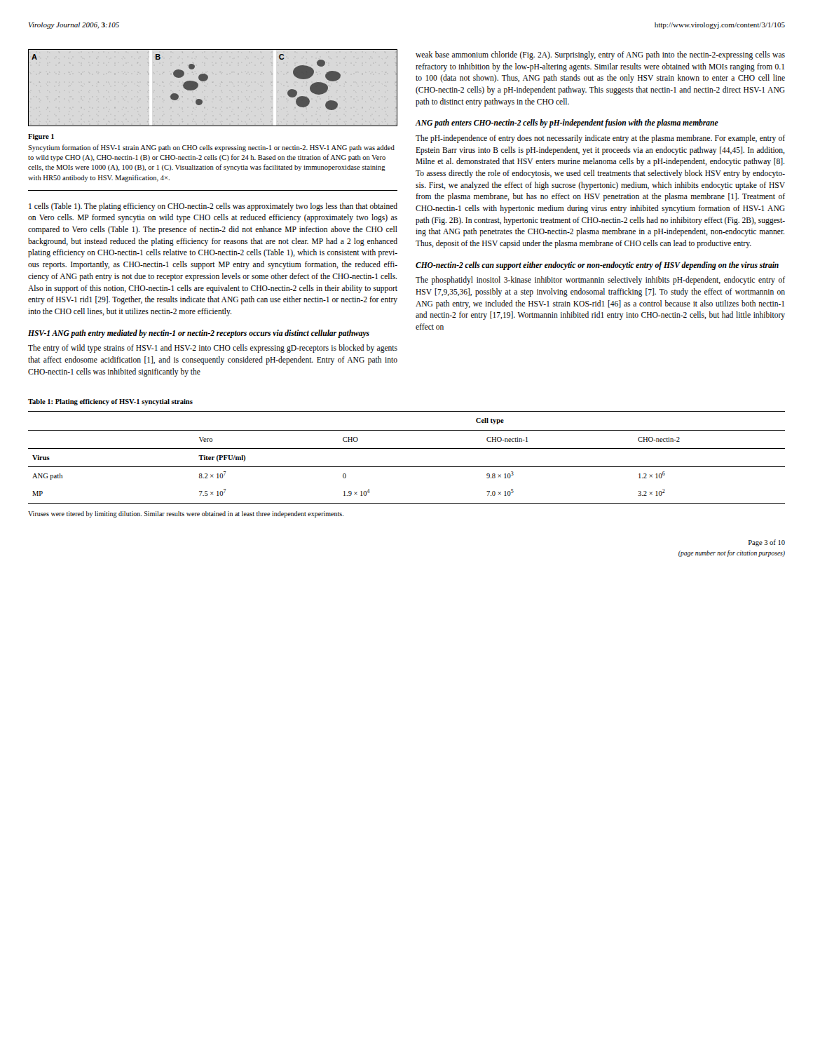Virology Journal 2006, 3:105
http://www.virologyj.com/content/3/1/105
A
B
C
Figure 1 Syncytium formation of HSV-1 strain ANG path on CHO cells expressing nectin-1 or nectin-2. HSV-1 ANG path was added to wild type CHO (A), CHO-nectin-1 (B) or CHO-nectin-2 cells (C) for 24 h. Based on the titration of ANG path on Vero cells, the MOIs were 1000 (A), 100 (B), or 1 (C). Visualization of syncytia was facilitated by immunoperoxidase staining with HR50 antibody to HSV. Magnification, 4×.
1 cells (Table 1). The plating efficiency on CHO-nectin-2 cells was approximately two logs less than that obtained on Vero cells. MP formed syncytia on wild type CHO cells at reduced efficiency (approximately two logs) as compared to Vero cells (Table 1). The presence of nectin-2 did not enhance MP infection above the CHO cell background, but instead reduced the plating efficiency for reasons that are not clear. MP had a 2 log enhanced plating efficiency on CHO-nectin-1 cells relative to CHO-nectin-2 cells (Table 1), which is consistent with previous reports. Importantly, as CHO-nectin-1 cells support MP entry and syncytium formation, the reduced efficiency of ANG path entry is not due to receptor expression levels or some other defect of the CHO-nectin-1 cells. Also in support of this notion, CHO-nectin-1 cells are equivalent to CHO-nectin-2 cells in their ability to support entry of HSV-1 rid1 [29]. Together, the results indicate that ANG path can use either nectin-1 or nectin-2 for entry into the CHO cell lines, but it utilizes nectin-2 more efficiently.
HSV-1 ANG path entry mediated by nectin-1 or nectin-2 receptors occurs via distinct cellular pathways
The entry of wild type strains of HSV-1 and HSV-2 into CHO cells expressing gD-receptors is blocked by agents that affect endosome acidification [1], and is consequently considered pH-dependent. Entry of ANG path into CHO-nectin-1 cells was inhibited significantly by the
weak base ammonium chloride (Fig. 2A). Surprisingly, entry of ANG path into the nectin-2-expressing cells was refractory to inhibition by the low-pH-altering agents. Similar results were obtained with MOIs ranging from 0.1 to 100 (data not shown). Thus, ANG path stands out as the only HSV strain known to enter a CHO cell line (CHO-nectin-2 cells) by a pH-independent pathway. This suggests that nectin-1 and nectin-2 direct HSV-1 ANG path to distinct entry pathways in the CHO cell.
ANG path enters CHO-nectin-2 cells by pH-independent fusion with the plasma membrane
The pH-independence of entry does not necessarily indicate entry at the plasma membrane. For example, entry of Epstein Barr virus into B cells is pH-independent, yet it proceeds via an endocytic pathway [44,45]. In addition, Milne et al. demonstrated that HSV enters murine melanoma cells by a pH-independent, endocytic pathway [8]. To assess directly the role of endocytosis, we used cell treatments that selectively block HSV entry by endocytosis. First, we analyzed the effect of high sucrose (hypertonic) medium, which inhibits endocytic uptake of HSV from the plasma membrane, but has no effect on HSV penetration at the plasma membrane [1]. Treatment of CHO-nectin-1 cells with hypertonic medium during virus entry inhibited syncytium formation of HSV-1 ANG path (Fig. 2B). In contrast, hypertonic treatment of CHO-nectin-2 cells had no inhibitory effect (Fig. 2B), suggesting that ANG path penetrates the CHO-nectin-2 plasma membrane in a pH-independent, non-endocytic manner. Thus, deposit of the HSV capsid under the plasma membrane of CHO cells can lead to productive entry.
CHO-nectin-2 cells can support either endocytic or non-endocytic entry of HSV depending on the virus strain
The phosphatidyl inositol 3-kinase inhibitor wortmannin selectively inhibits pH-dependent, endocytic entry of HSV [7,9,35,36], possibly at a step involving endosomal trafficking [7]. To study the effect of wortmannin on ANG path entry, we included the HSV-1 strain KOS-rid1 [46] as a control because it also utilizes both nectin-1 and nectin-2 for entry [17,19]. Wortmannin inhibited rid1 entry into CHO-nectin-2 cells, but had little inhibitory effect on
Table 1: Plating efficiency of HSV-1 syncytial strains
| | Cell type |
| | Vero | CHO | CHO-nectin-1 | CHO-nectin-2 |
| Virus | Titer (PFU/ml) |
| ANG path | 8.2 × 10 7 | 0 | 9.8 × 10 3 | 1.2 × 10 6 |
| MP | 7.5 × 10 7 | 1.9 × 10 4 | 7.0 × 10 5 | 3.2 × 10 2 |
Viruses were titered by limiting dilution. Similar results were obtained in at least three independent experiments.
Page 3 of 10
(page number not for citation purposes)